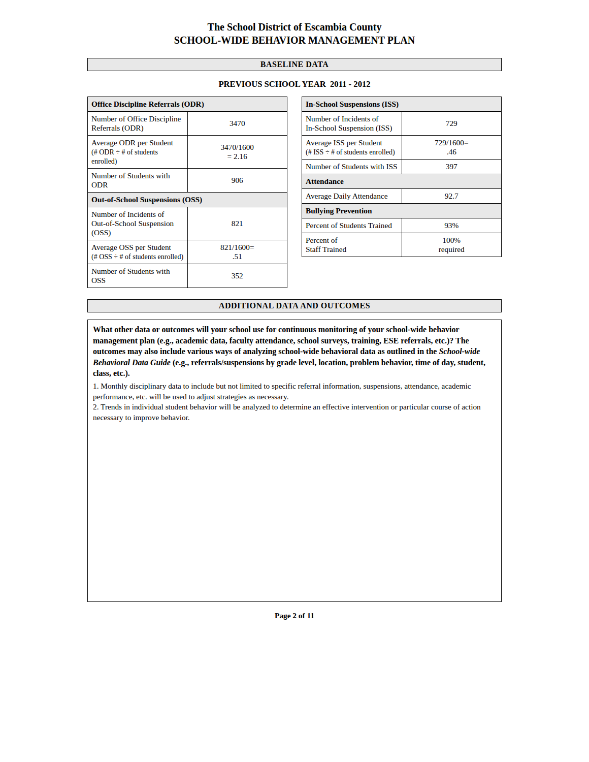The School District of Escambia County
SCHOOL-WIDE BEHAVIOR MANAGEMENT PLAN
BASELINE DATA
PREVIOUS SCHOOL YEAR 2011 - 2012
| Office Discipline Referrals (ODR) |
| --- |
| Number of Office Discipline Referrals (ODR) | 3470 |
| Average ODR per Student (# ODR ÷ # of students enrolled) | 3470/1600 = 2.16 |
| Number of Students with ODR | 906 |
| Out-of-School Suspensions (OSS) |
| Number of Incidents of Out-of-School Suspension (OSS) | 821 |
| Average OSS per Student (# OSS ÷ # of students enrolled) | 821/1600= .51 |
| Number of Students with OSS | 352 |
| In-School Suspensions (ISS) |
| --- |
| Number of Incidents of In-School Suspension (ISS) | 729 |
| Average ISS per Student (# ISS ÷ # of students enrolled) | 729/1600= .46 |
| Number of Students with ISS | 397 |
| Attendance |
| Average Daily Attendance | 92.7 |
| Bullying Prevention |
| Percent of Students Trained | 93% |
| Percent of Staff Trained | 100% required |
ADDITIONAL DATA AND OUTCOMES
What other data or outcomes will your school use for continuous monitoring of your school-wide behavior management plan (e.g., academic data, faculty attendance, school surveys, training, ESE referrals, etc.)? The outcomes may also include various ways of analyzing school-wide behavioral data as outlined in the School-wide Behavioral Data Guide (e.g., referrals/suspensions by grade level, location, problem behavior, time of day, student, class, etc.).
1. Monthly disciplinary data to include but not limited to specific referral information, suspensions, attendance, academic performance, etc. will be used to adjust strategies as necessary.
2. Trends in individual student behavior will be analyzed to determine an effective intervention or particular course of action necessary to improve behavior.
Page 2 of 11